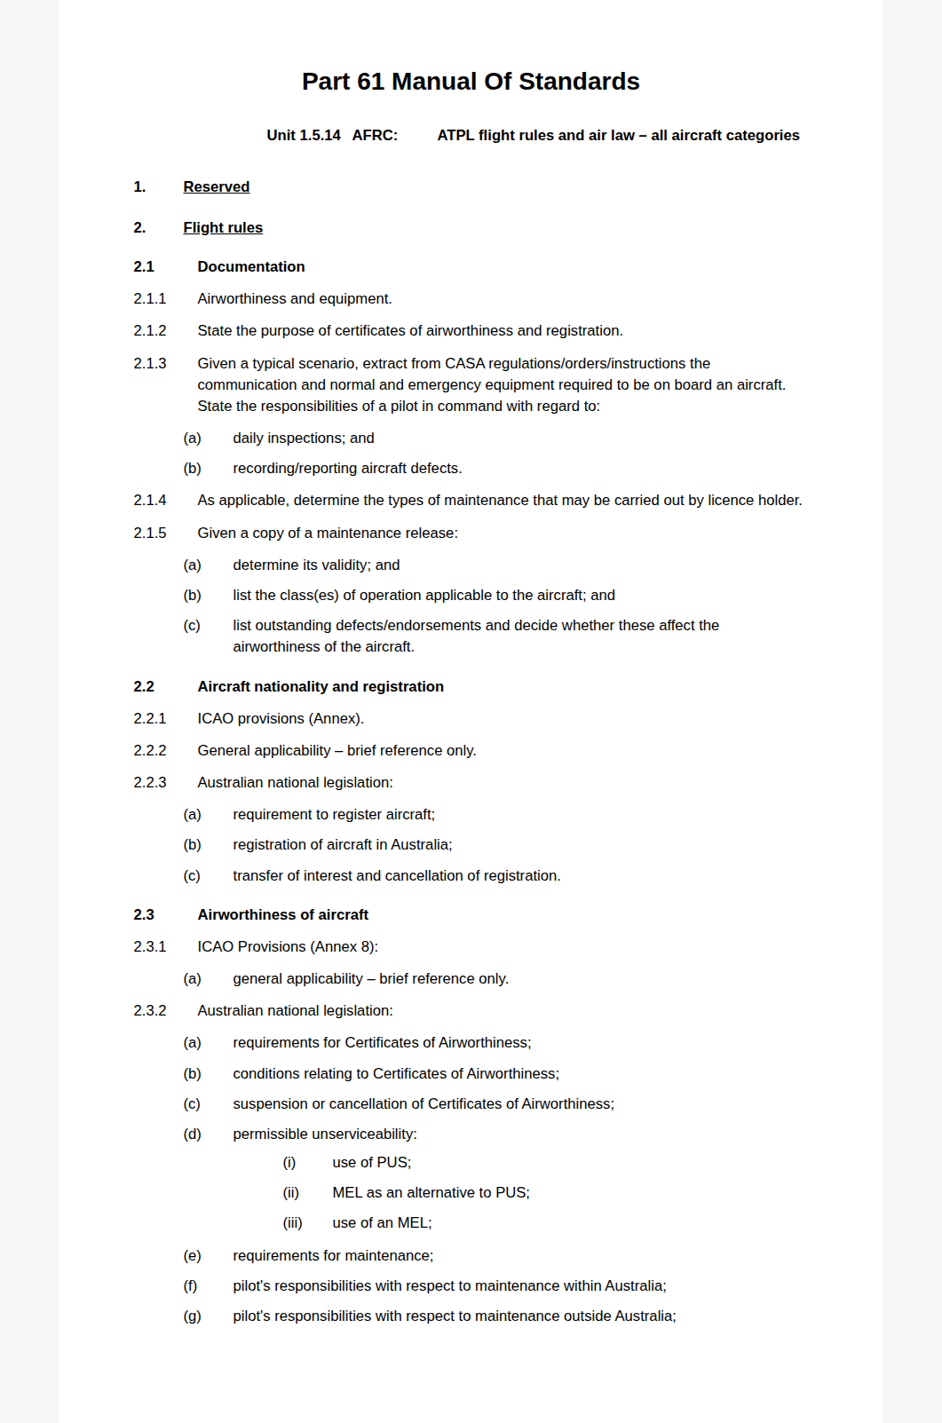Part 61 Manual Of Standards
Unit 1.5.14 AFRC: ATPL flight rules and air law – all aircraft categories
1. Reserved
2. Flight rules
2.1 Documentation
2.1.1 Airworthiness and equipment.
2.1.2 State the purpose of certificates of airworthiness and registration.
2.1.3 Given a typical scenario, extract from CASA regulations/orders/instructions the communication and normal and emergency equipment required to be on board an aircraft. State the responsibilities of a pilot in command with regard to:
(a) daily inspections; and
(b) recording/reporting aircraft defects.
2.1.4 As applicable, determine the types of maintenance that may be carried out by licence holder.
2.1.5 Given a copy of a maintenance release:
(a) determine its validity; and
(b) list the class(es) of operation applicable to the aircraft; and
(c) list outstanding defects/endorsements and decide whether these affect the airworthiness of the aircraft.
2.2 Aircraft nationality and registration
2.2.1 ICAO provisions (Annex).
2.2.2 General applicability – brief reference only.
2.2.3 Australian national legislation:
(a) requirement to register aircraft;
(b) registration of aircraft in Australia;
(c) transfer of interest and cancellation of registration.
2.3 Airworthiness of aircraft
2.3.1 ICAO Provisions (Annex 8):
(a) general applicability – brief reference only.
2.3.2 Australian national legislation:
(a) requirements for Certificates of Airworthiness;
(b) conditions relating to Certificates of Airworthiness;
(c) suspension or cancellation of Certificates of Airworthiness;
(d) permissible unserviceability:
(i) use of PUS;
(ii) MEL as an alternative to PUS;
(iii) use of an MEL;
(e) requirements for maintenance;
(f) pilot's responsibilities with respect to maintenance within Australia;
(g) pilot's responsibilities with respect to maintenance outside Australia;